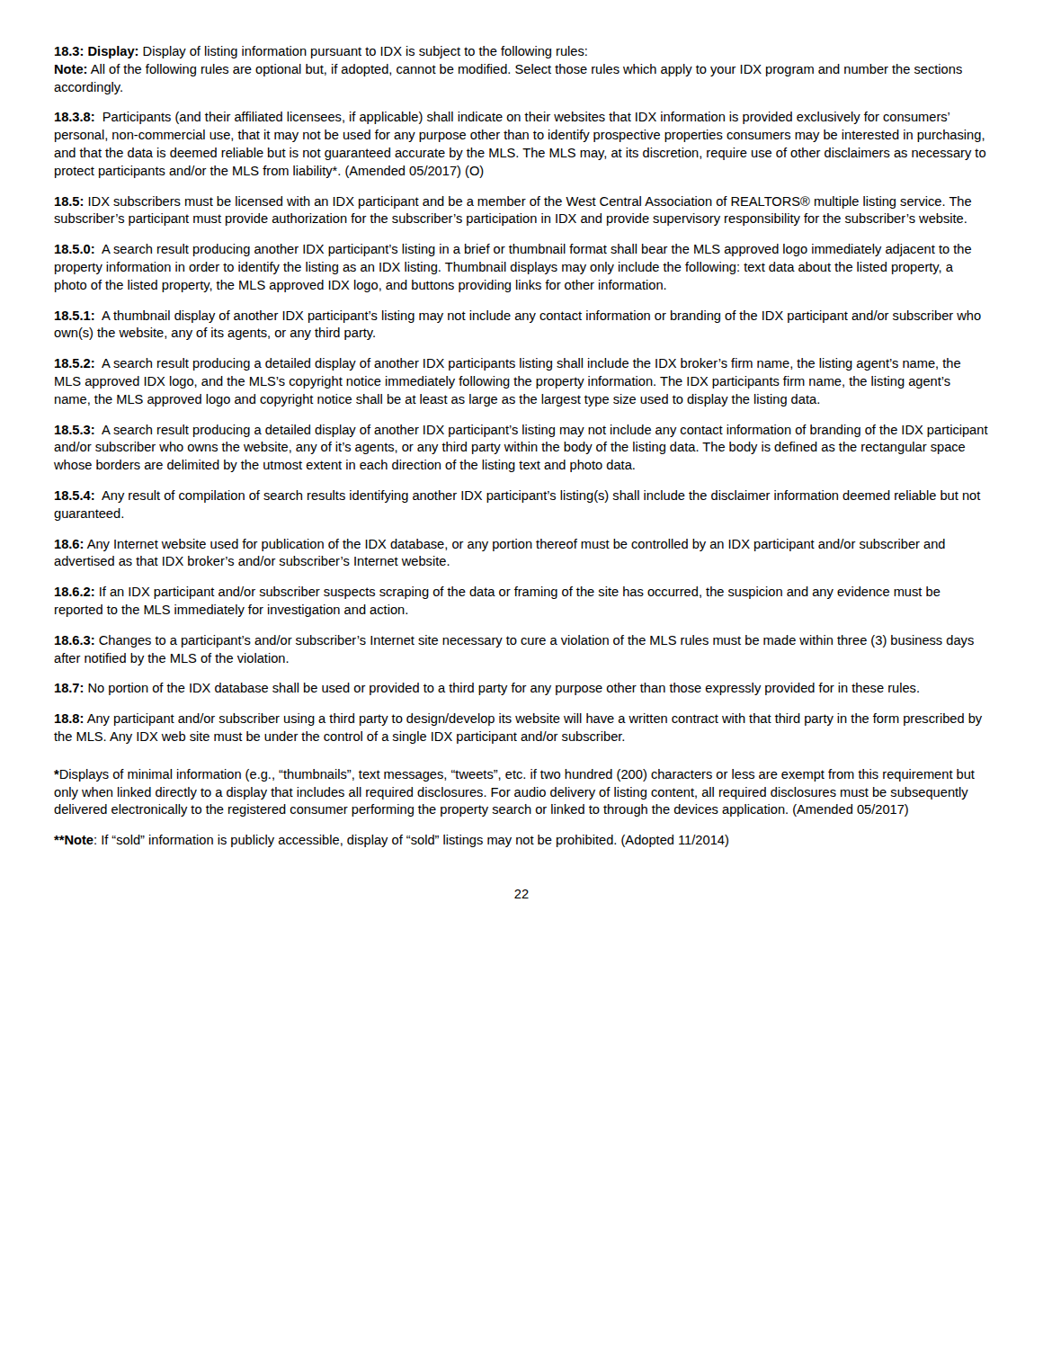18.3: Display: Display of listing information pursuant to IDX is subject to the following rules:
Note: All of the following rules are optional but, if adopted, cannot be modified. Select those rules which apply to your IDX program and number the sections accordingly.
18.3.8: Participants (and their affiliated licensees, if applicable) shall indicate on their websites that IDX information is provided exclusively for consumers’ personal, non-commercial use, that it may not be used for any purpose other than to identify prospective properties consumers may be interested in purchasing, and that the data is deemed reliable but is not guaranteed accurate by the MLS. The MLS may, at its discretion, require use of other disclaimers as necessary to protect participants and/or the MLS from liability*. (Amended 05/2017) (O)
18.5: IDX subscribers must be licensed with an IDX participant and be a member of the West Central Association of REALTORS® multiple listing service. The subscriber’s participant must provide authorization for the subscriber’s participation in IDX and provide supervisory responsibility for the subscriber’s website.
18.5.0: A search result producing another IDX participant’s listing in a brief or thumbnail format shall bear the MLS approved logo immediately adjacent to the property information in order to identify the listing as an IDX listing. Thumbnail displays may only include the following: text data about the listed property, a photo of the listed property, the MLS approved IDX logo, and buttons providing links for other information.
18.5.1: A thumbnail display of another IDX participant’s listing may not include any contact information or branding of the IDX participant and/or subscriber who own(s) the website, any of its agents, or any third party.
18.5.2: A search result producing a detailed display of another IDX participants listing shall include the IDX broker’s firm name, the listing agent’s name, the MLS approved IDX logo, and the MLS’s copyright notice immediately following the property information. The IDX participants firm name, the listing agent’s name, the MLS approved logo and copyright notice shall be at least as large as the largest type size used to display the listing data.
18.5.3: A search result producing a detailed display of another IDX participant’s listing may not include any contact information of branding of the IDX participant and/or subscriber who owns the website, any of it’s agents, or any third party within the body of the listing data. The body is defined as the rectangular space whose borders are delimited by the utmost extent in each direction of the listing text and photo data.
18.5.4: Any result of compilation of search results identifying another IDX participant’s listing(s) shall include the disclaimer information deemed reliable but not guaranteed.
18.6: Any Internet website used for publication of the IDX database, or any portion thereof must be controlled by an IDX participant and/or subscriber and advertised as that IDX broker’s and/or subscriber’s Internet website.
18.6.2: If an IDX participant and/or subscriber suspects scraping of the data or framing of the site has occurred, the suspicion and any evidence must be reported to the MLS immediately for investigation and action.
18.6.3: Changes to a participant’s and/or subscriber’s Internet site necessary to cure a violation of the MLS rules must be made within three (3) business days after notified by the MLS of the violation.
18.7: No portion of the IDX database shall be used or provided to a third party for any purpose other than those expressly provided for in these rules.
18.8: Any participant and/or subscriber using a third party to design/develop its website will have a written contract with that third party in the form prescribed by the MLS. Any IDX web site must be under the control of a single IDX participant and/or subscriber.
*Displays of minimal information (e.g., “thumbnails”, text messages, “tweets”, etc. if two hundred (200) characters or less are exempt from this requirement but only when linked directly to a display that includes all required disclosures. For audio delivery of listing content, all required disclosures must be subsequently delivered electronically to the registered consumer performing the property search or linked to through the devices application. (Amended 05/2017)
**Note: If “sold” information is publicly accessible, display of “sold” listings may not be prohibited. (Adopted 11/2014)
22